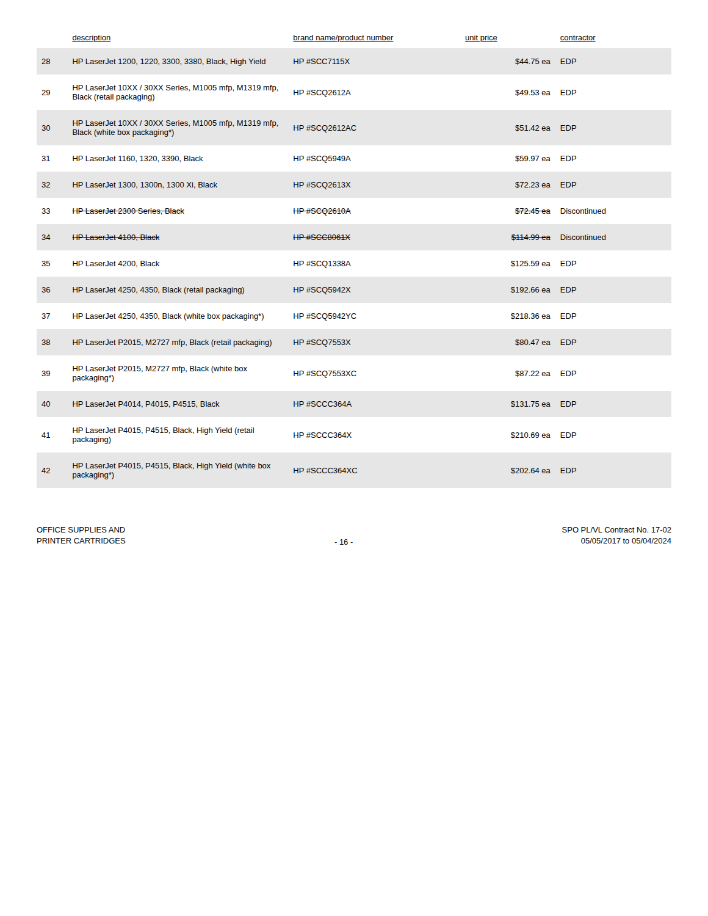| | description | brand name/product number | unit price | contractor |
| --- | --- | --- | --- | --- |
| 28 | HP LaserJet 1200, 1220, 3300, 3380, Black, High Yield | HP #SCC7115X | $44.75 ea | EDP |
| 29 | HP LaserJet 10XX / 30XX Series, M1005 mfp, M1319 mfp, Black (retail packaging) | HP #SCQ2612A | $49.53 ea | EDP |
| 30 | HP LaserJet 10XX / 30XX Series, M1005 mfp, M1319 mfp, Black (white box packaging*) | HP #SCQ2612AC | $51.42 ea | EDP |
| 31 | HP LaserJet 1160, 1320, 3390, Black | HP #SCQ5949A | $59.97 ea | EDP |
| 32 | HP LaserJet 1300, 1300n, 1300 Xi, Black | HP #SCQ2613X | $72.23 ea | EDP |
| 33 | HP LaserJet 2300 Series, Black | HP #SCQ2610A | $72.45 ea | Discontinued |
| 34 | HP LaserJet 4100, Black | HP #SCC8061X | $114.99 ea | Discontinued |
| 35 | HP LaserJet 4200, Black | HP #SCQ1338A | $125.59 ea | EDP |
| 36 | HP LaserJet 4250, 4350, Black (retail packaging) | HP #SCQ5942X | $192.66 ea | EDP |
| 37 | HP LaserJet 4250, 4350, Black (white box packaging*) | HP #SCQ5942YC | $218.36 ea | EDP |
| 38 | HP LaserJet P2015, M2727 mfp, Black (retail packaging) | HP #SCQ7553X | $80.47 ea | EDP |
| 39 | HP LaserJet P2015, M2727 mfp, Black (white box packaging*) | HP #SCQ7553XC | $87.22 ea | EDP |
| 40 | HP LaserJet P4014, P4015, P4515, Black | HP #SCCC364A | $131.75 ea | EDP |
| 41 | HP LaserJet P4015, P4515, Black, High Yield (retail packaging) | HP #SCCC364X | $210.69 ea | EDP |
| 42 | HP LaserJet P4015, P4515, Black, High Yield (white box packaging*) | HP #SCCC364XC | $202.64 ea | EDP |
OFFICE SUPPLIES AND
PRINTER CARTRIDGES
- 16 -
SPO PL/VL Contract No. 17-02
05/05/2017 to 05/04/2024